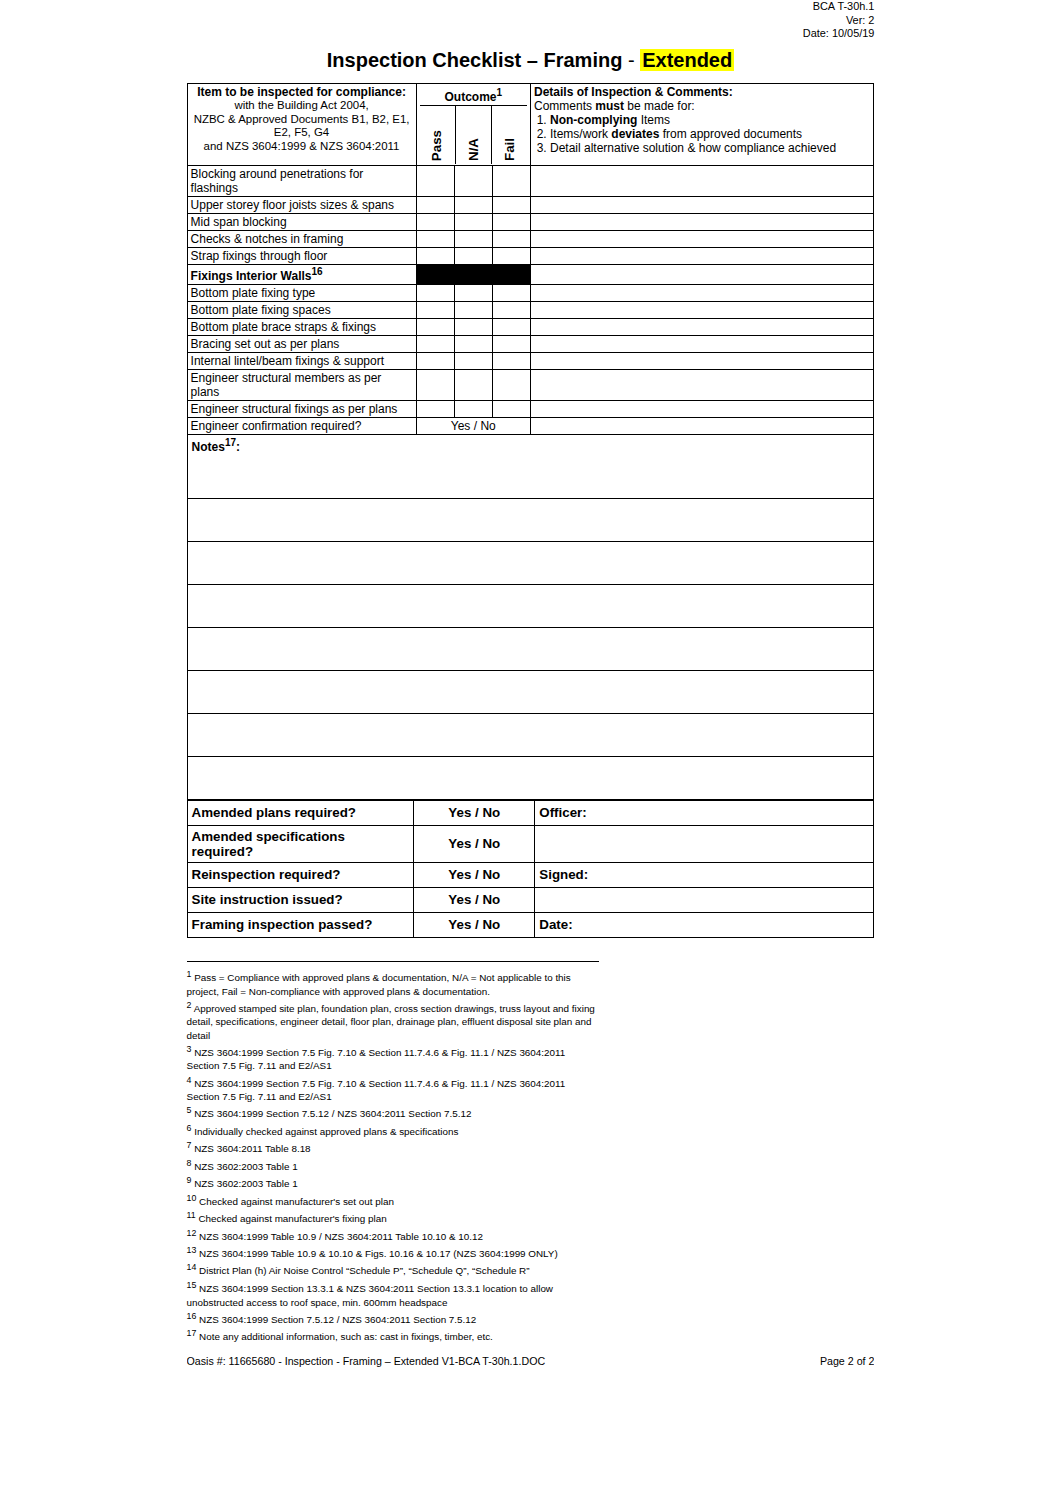BCA T-30h.1
Ver: 2
Date: 10/05/19
Inspection Checklist – Framing - Extended
| Item to be inspected for compliance: with the Building Act 2004, NZBC & Approved Documents B1, B2, E1, E2, F5, G4 and NZS 3604:1999 & NZS 3604:2011 | Outcome 1 Pass N/A Fail | Details of Inspection & Comments: Comments must be made for: Non-complying Items Items/work deviates from approved documents Detail alternative solution & how compliance achieved |
| Blocking around penetrations for flashings | | | | |
| Upper storey floor joists sizes & spans | | | | |
| Mid span blocking | | | | |
| Checks & notches in framing | | | | |
| Strap fixings through floor | | | | |
| Fixings Interior Walls 16 | | | | |
| Bottom plate fixing type | | | | |
| Bottom plate fixing spaces | | | | |
| Bottom plate brace straps & fixings | | | | |
| Bracing set out as per plans | | | | |
| Internal lintel/beam fixings & support | | | | |
| Engineer structural members as per plans | | | | |
| Engineer structural fixings as per plans | | | | |
| Engineer confirmation required? | Yes / No | |
| Notes 17 : |
| Amended plans required? | Yes / No | Officer: |
| Amended specifications required? | Yes / No | |
| Reinspection required? | Yes / No | Signed: |
| Site instruction issued? | Yes / No | |
| Framing inspection passed? | Yes / No | Date: |
1 Pass = Compliance with approved plans & documentation, N/A = Not applicable to this project, Fail = Non-compliance with approved plans & documentation.
2 Approved stamped site plan, foundation plan, cross section drawings, truss layout and fixing detail, specifications, engineer detail, floor plan, drainage plan, effluent disposal site plan and detail
3 NZS 3604:1999 Section 7.5 Fig. 7.10 & Section 11.7.4.6 & Fig. 11.1 / NZS 3604:2011 Section 7.5 Fig. 7.11 and E2/AS1
4 NZS 3604:1999 Section 7.5 Fig. 7.10 & Section 11.7.4.6 & Fig. 11.1 / NZS 3604:2011 Section 7.5 Fig. 7.11 and E2/AS1
5 NZS 3604:1999 Section 7.5.12 / NZS 3604:2011 Section 7.5.12
6 Individually checked against approved plans & specifications
7 NZS 3604:2011 Table 8.18
8 NZS 3602:2003 Table 1
9 NZS 3602:2003 Table 1
10 Checked against manufacturer's set out plan
11 Checked against manufacturer's fixing plan
12 NZS 3604:1999 Table 10.9 / NZS 3604:2011 Table 10.10 & 10.12
13 NZS 3604:1999 Table 10.9 & 10.10 & Figs. 10.16 & 10.17 (NZS 3604:1999 ONLY)
14 District Plan (h) Air Noise Control “Schedule P”, “Schedule Q”, “Schedule R”
15 NZS 3604:1999 Section 13.3.1 & NZS 3604:2011 Section 13.3.1 location to allow unobstructed access to roof space, min. 600mm headspace
16 NZS 3604:1999 Section 7.5.12 / NZS 3604:2011 Section 7.5.12
17 Note any additional information, such as: cast in fixings, timber, etc.
Oasis #: 11665680 - Inspection - Framing – Extended V1-BCA T-30h.1.DOC Page 2 of 2